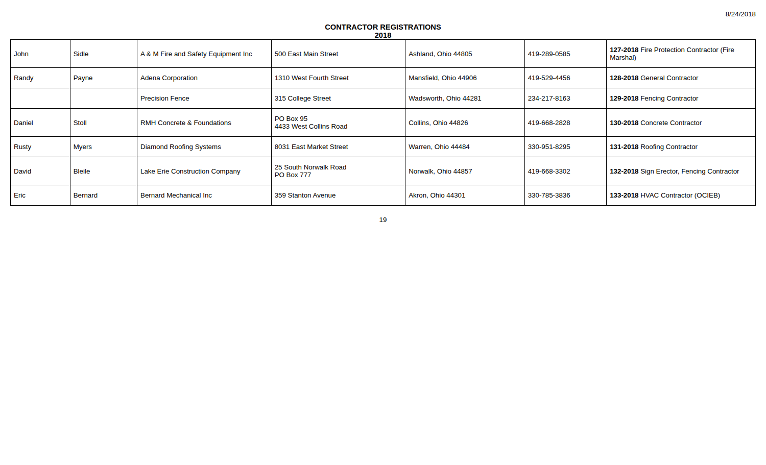8/24/2018
CONTRACTOR REGISTRATIONS
2018
| John | Sidle | A & M Fire and Safety Equipment Inc | 500 East Main Street | Ashland, Ohio 44805 | 419-289-0585 | 127-2018 Fire Protection Contractor (Fire Marshal) |
| Randy | Payne | Adena Corporation | 1310 West Fourth Street | Mansfield, Ohio 44906 | 419-529-4456 | 128-2018 General Contractor |
| | | Precision Fence | 315 College Street | Wadsworth, Ohio 44281 | 234-217-8163 | 129-2018 Fencing Contractor |
| Daniel | Stoll | RMH Concrete & Foundations | PO Box 95 4433 West Collins Road | Collins, Ohio 44826 | 419-668-2828 | 130-2018 Concrete Contractor |
| Rusty | Myers | Diamond Roofing Systems | 8031 East Market Street | Warren, Ohio 44484 | 330-951-8295 | 131-2018 Roofing Contractor |
| David | Bleile | Lake Erie Construction Company | 25 South Norwalk Road PO Box 777 | Norwalk, Ohio 44857 | 419-668-3302 | 132-2018 Sign Erector, Fencing Contractor |
| Eric | Bernard | Bernard Mechanical Inc | 359 Stanton Avenue | Akron, Ohio 44301 | 330-785-3836 | 133-2018 HVAC Contractor (OCIEB) |
19